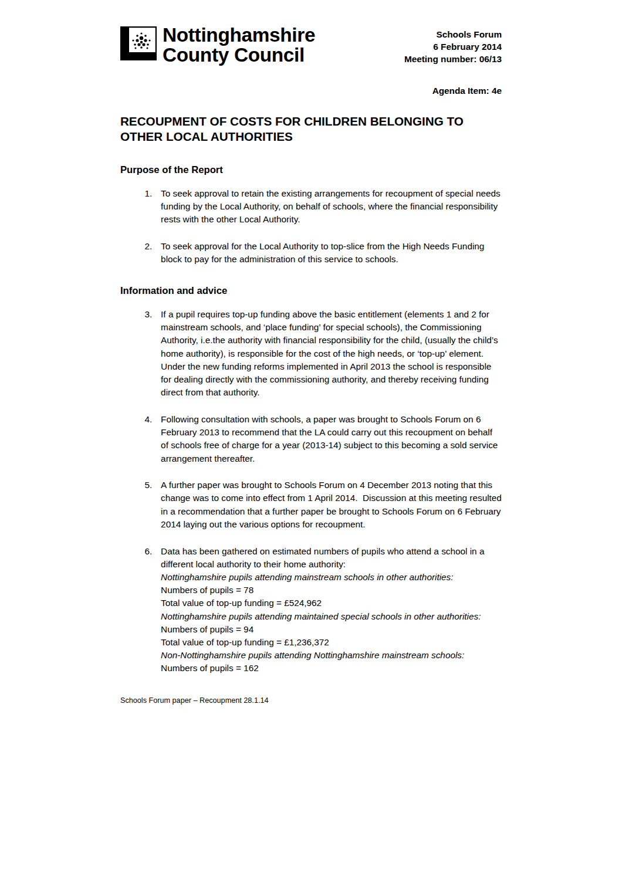Nottinghamshire
County Council
Schools Forum
6 February 2014
Meeting number: 06/13
Agenda Item: 4e
Recoupment of costs for children belonging to other local authorities
Purpose of the Report
To seek approval to retain the existing arrangements for recoupment of special needs funding by the Local Authority, on behalf of schools, where the financial responsibility rests with the other Local Authority.
To seek approval for the Local Authority to top-slice from the High Needs Funding block to pay for the administration of this service to schools.
Information and advice
If a pupil requires top-up funding above the basic entitlement (elements 1 and 2 for mainstream schools, and ‘place funding’ for special schools), the Commissioning Authority, i.e.the authority with financial responsibility for the child, (usually the child’s home authority), is responsible for the cost of the high needs, or ‘top-up’ element. Under the new funding reforms implemented in April 2013 the school is responsible for dealing directly with the commissioning authority, and thereby receiving funding direct from that authority.
Following consultation with schools, a paper was brought to Schools Forum on 6 February 2013 to recommend that the LA could carry out this recoupment on behalf of schools free of charge for a year (2013-14) subject to this becoming a sold service arrangement thereafter.
A further paper was brought to Schools Forum on 4 December 2013 noting that this change was to come into effect from 1 April 2014. Discussion at this meeting resulted in a recommendation that a further paper be brought to Schools Forum on 6 February 2014 laying out the various options for recoupment.
Data has been gathered on estimated numbers of pupils who attend a school in a different local authority to their home authority:
Nottinghamshire pupils attending mainstream schools in other authorities:
Numbers of pupils = 78
Total value of top-up funding = £524,962
Nottinghamshire pupils attending maintained special schools in other authorities:
Numbers of pupils = 94
Total value of top-up funding = £1,236,372
Non-Nottinghamshire pupils attending Nottinghamshire mainstream schools:
Numbers of pupils = 162
Schools Forum paper – Recoupment 28.1.14